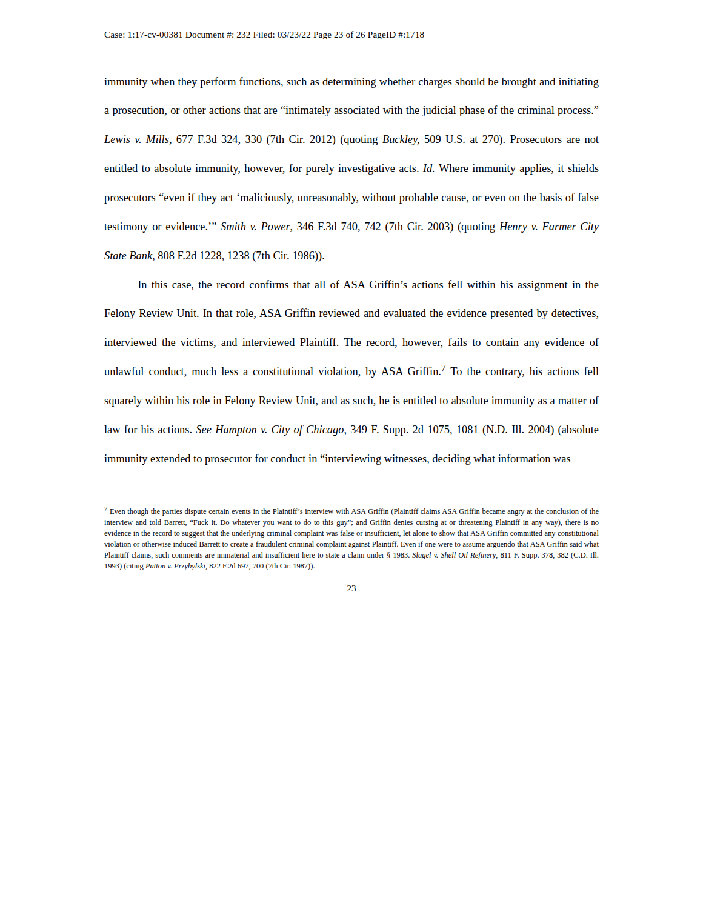Case: 1:17-cv-00381 Document #: 232 Filed: 03/23/22 Page 23 of 26 PageID #:1718
immunity when they perform functions, such as determining whether charges should be brought and initiating a prosecution, or other actions that are “intimately associated with the judicial phase of the criminal process.” Lewis v. Mills, 677 F.3d 324, 330 (7th Cir. 2012) (quoting Buckley, 509 U.S. at 270). Prosecutors are not entitled to absolute immunity, however, for purely investigative acts. Id. Where immunity applies, it shields prosecutors “even if they act ‘maliciously, unreasonably, without probable cause, or even on the basis of false testimony or evidence.’” Smith v. Power, 346 F.3d 740, 742 (7th Cir. 2003) (quoting Henry v. Farmer City State Bank, 808 F.2d 1228, 1238 (7th Cir. 1986)).
In this case, the record confirms that all of ASA Griffin’s actions fell within his assignment in the Felony Review Unit. In that role, ASA Griffin reviewed and evaluated the evidence presented by detectives, interviewed the victims, and interviewed Plaintiff. The record, however, fails to contain any evidence of unlawful conduct, much less a constitutional violation, by ASA Griffin.7 To the contrary, his actions fell squarely within his role in Felony Review Unit, and as such, he is entitled to absolute immunity as a matter of law for his actions. See Hampton v. City of Chicago, 349 F. Supp. 2d 1075, 1081 (N.D. Ill. 2004) (absolute immunity extended to prosecutor for conduct in “interviewing witnesses, deciding what information was
7 Even though the parties dispute certain events in the Plaintiff’s interview with ASA Griffin (Plaintiff claims ASA Griffin became angry at the conclusion of the interview and told Barrett, “Fuck it. Do whatever you want to do to this guy”; and Griffin denies cursing at or threatening Plaintiff in any way), there is no evidence in the record to suggest that the underlying criminal complaint was false or insufficient, let alone to show that ASA Griffin committed any constitutional violation or otherwise induced Barrett to create a fraudulent criminal complaint against Plaintiff. Even if one were to assume arguendo that ASA Griffin said what Plaintiff claims, such comments are immaterial and insufficient here to state a claim under § 1983. Slagel v. Shell Oil Refinery, 811 F. Supp. 378, 382 (C.D. Ill. 1993) (citing Patton v. Przybylski, 822 F.2d 697, 700 (7th Cir. 1987)).
23